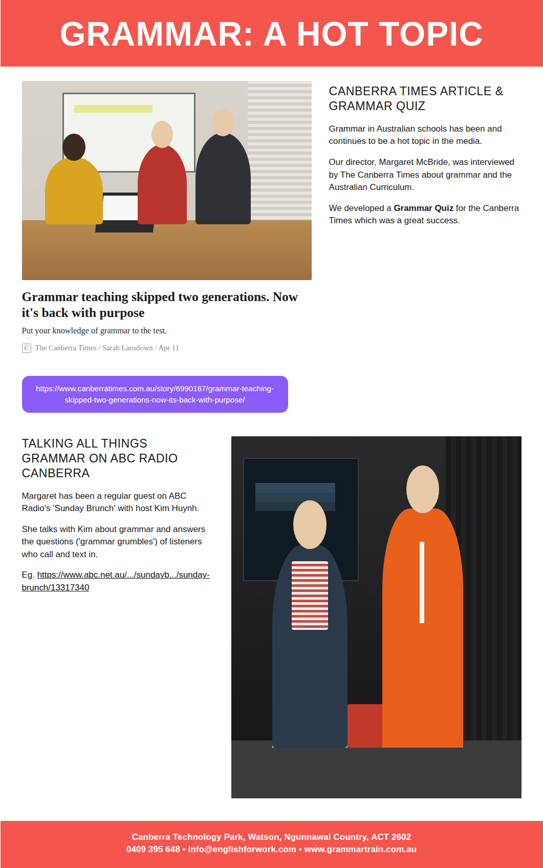Grammar: A Hot Topic
Grammar teaching skipped two generations. Now it's back with purpose
Put your knowledge of grammar to the test.
C The Canberra Times / Sarah Lansdown / Apr 11
https://www.canberratimes.com.au/story/6990167/grammar-teaching-skipped-two-generations-now-its-back-with-purpose/
Canberra Times Article & Grammar Quiz
Grammar in Australian schools has been and continues to be a hot topic in the media.
Our director, Margaret McBride, was interviewed by The Canberra Times about grammar and the Australian Curriculum.
We developed a Grammar Quiz for the Canberra Times which was a great success.
Talking all things grammar on ABC Radio Canberra
Margaret has been a regular guest on ABC Radio's 'Sunday Brunch' with host Kim Huynh.
She talks with Kim about grammar and answers the questions ('grammar grumbles') of listeners who call and text in.
Eg. https://www.abc.net.au/.../sundayb.../sunday-brunch/13317340
Canberra Technology Park, Watson, Ngunnawal Country, ACT 2602
0409 395 648 • info@englishforwork.com • www.grammartrain.com.au